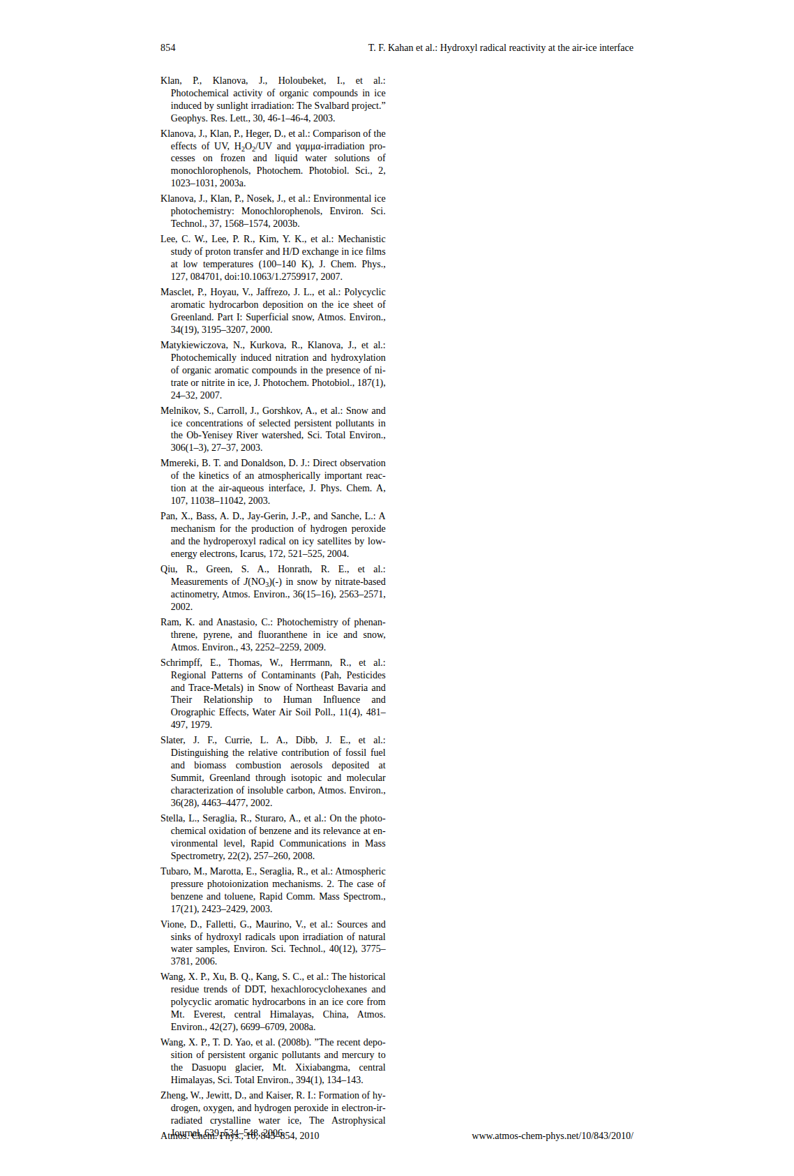854
T. F. Kahan et al.: Hydroxyl radical reactivity at the air-ice interface
Klan, P., Klanova, J., Holoubeket, I., et al.: Photochemical activity of organic compounds in ice induced by sunlight irradiation: The Svalbard project.” Geophys. Res. Lett., 30, 46-1–46-4, 2003.
Klanova, J., Klan, P., Heger, D., et al.: Comparison of the effects of UV, H2O2/UV and γαμμα-irradiation processes on frozen and liquid water solutions of monochlorophenols, Photochem. Photobiol. Sci., 2, 1023–1031, 2003a.
Klanova, J., Klan, P., Nosek, J., et al.: Environmental ice photochemistry: Monochlorophenols, Environ. Sci. Technol., 37, 1568–1574, 2003b.
Lee, C. W., Lee, P. R., Kim, Y. K., et al.: Mechanistic study of proton transfer and H/D exchange in ice films at low temperatures (100–140 K), J. Chem. Phys., 127, 084701, doi:10.1063/1.2759917, 2007.
Masclet, P., Hoyau, V., Jaffrezo, J. L., et al.: Polycyclic aromatic hydrocarbon deposition on the ice sheet of Greenland. Part I: Superficial snow, Atmos. Environ., 34(19), 3195–3207, 2000.
Matykiewiczova, N., Kurkova, R., Klanova, J., et al.: Photochemically induced nitration and hydroxylation of organic aromatic compounds in the presence of nitrate or nitrite in ice, J. Photochem. Photobiol., 187(1), 24–32, 2007.
Melnikov, S., Carroll, J., Gorshkov, A., et al.: Snow and ice concentrations of selected persistent pollutants in the Ob-Yenisey River watershed, Sci. Total Environ., 306(1–3), 27–37, 2003.
Mmereki, B. T. and Donaldson, D. J.: Direct observation of the kinetics of an atmospherically important reaction at the air-aqueous interface, J. Phys. Chem. A, 107, 11038–11042, 2003.
Pan, X., Bass, A. D., Jay-Gerin, J.-P., and Sanche, L.: A mechanism for the production of hydrogen peroxide and the hydroperoxyl radical on icy satellites by low-energy electrons, Icarus, 172, 521–525, 2004.
Qiu, R., Green, S. A., Honrath, R. E., et al.: Measurements of J(NO3)(-) in snow by nitrate-based actinometry, Atmos. Environ., 36(15–16), 2563–2571, 2002.
Ram, K. and Anastasio, C.: Photochemistry of phenanthrene, pyrene, and fluoranthene in ice and snow, Atmos. Environ., 43, 2252–2259, 2009.
Schrimpff, E., Thomas, W., Herrmann, R., et al.: Regional Patterns of Contaminants (Pah, Pesticides and Trace-Metals) in Snow of Northeast Bavaria and Their Relationship to Human Influence and Orographic Effects, Water Air Soil Poll., 11(4), 481–497, 1979.
Slater, J. F., Currie, L. A., Dibb, J. E., et al.: Distinguishing the relative contribution of fossil fuel and biomass combustion aerosols deposited at Summit, Greenland through isotopic and molecular characterization of insoluble carbon, Atmos. Environ., 36(28), 4463–4477, 2002.
Stella, L., Seraglia, R., Sturaro, A., et al.: On the photochemical oxidation of benzene and its relevance at environmental level, Rapid Communications in Mass Spectrometry, 22(2), 257–260, 2008.
Tubaro, M., Marotta, E., Seraglia, R., et al.: Atmospheric pressure photoionization mechanisms. 2. The case of benzene and toluene, Rapid Comm. Mass Spectrom., 17(21), 2423–2429, 2003.
Vione, D., Falletti, G., Maurino, V., et al.: Sources and sinks of hydroxyl radicals upon irradiation of natural water samples, Environ. Sci. Technol., 40(12), 3775–3781, 2006.
Wang, X. P., Xu, B. Q., Kang, S. C., et al.: The historical residue trends of DDT, hexachlorocyclohexanes and polycyclic aromatic hydrocarbons in an ice core from Mt. Everest, central Himalayas, China, Atmos. Environ., 42(27), 6699–6709, 2008a.
Wang, X. P., T. D. Yao, et al. (2008b). ”The recent deposition of persistent organic pollutants and mercury to the Dasuopu glacier, Mt. Xixiabangma, central Himalayas, Sci. Total Environ., 394(1), 134–143.
Zheng, W., Jewitt, D., and Kaiser, R. I.: Formation of hydrogen, oxygen, and hydrogen peroxide in electron-irradiated crystalline water ice, The Astrophysical Journal, 639, 534–548, 2006.
Atmos. Chem. Phys., 10, 843–854, 2010
www.atmos-chem-phys.net/10/843/2010/